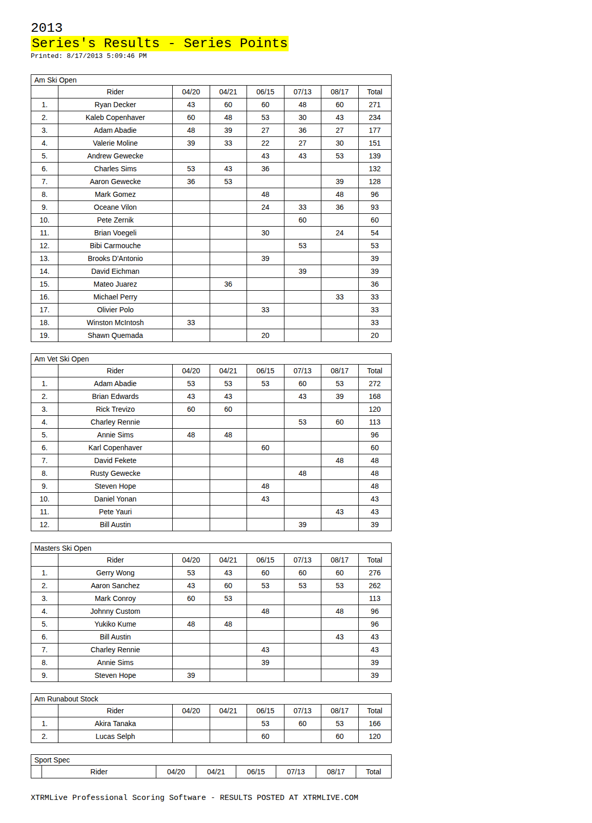2013
Series's Results - Series Points
Printed: 8/17/2013 5:09:46 PM
Am Ski Open
| | Rider | 04/20 | 04/21 | 06/15 | 07/13 | 08/17 | Total |
| --- | --- | --- | --- | --- | --- | --- | --- |
| 1. | Ryan Decker | 43 | 60 | 60 | 48 | 60 | 271 |
| 2. | Kaleb Copenhaver | 60 | 48 | 53 | 30 | 43 | 234 |
| 3. | Adam Abadie | 48 | 39 | 27 | 36 | 27 | 177 |
| 4. | Valerie Moline | 39 | 33 | 22 | 27 | 30 | 151 |
| 5. | Andrew Gewecke | | | 43 | 43 | 53 | 139 |
| 6. | Charles Sims | 53 | 43 | 36 | | | 132 |
| 7. | Aaron Gewecke | 36 | 53 | | | 39 | 128 |
| 8. | Mark Gomez | | | 48 | | 48 | 96 |
| 9. | Oceane Vilon | | | 24 | 33 | 36 | 93 |
| 10. | Pete Zernik | | | | 60 | | 60 |
| 11. | Brian Voegeli | | | 30 | | 24 | 54 |
| 12. | Bibi Carmouche | | | | 53 | | 53 |
| 13. | Brooks D'Antonio | | | 39 | | | 39 |
| 14. | David Eichman | | | | 39 | | 39 |
| 15. | Mateo Juarez | | 36 | | | | 36 |
| 16. | Michael Perry | | | | | 33 | 33 |
| 17. | Olivier Polo | | | 33 | | | 33 |
| 18. | Winston McIntosh | 33 | | | | | 33 |
| 19. | Shawn Quemada | | | 20 | | | 20 |
Am Vet Ski Open
| | Rider | 04/20 | 04/21 | 06/15 | 07/13 | 08/17 | Total |
| --- | --- | --- | --- | --- | --- | --- | --- |
| 1. | Adam Abadie | 53 | 53 | 53 | 60 | 53 | 272 |
| 2. | Brian Edwards | 43 | 43 | | 43 | 39 | 168 |
| 3. | Rick Trevizo | 60 | 60 | | | | 120 |
| 4. | Charley Rennie | | | | 53 | 60 | 113 |
| 5. | Annie Sims | 48 | 48 | | | | 96 |
| 6. | Karl Copenhaver | | | 60 | | | 60 |
| 7. | David Fekete | | | | | 48 | 48 |
| 8. | Rusty Gewecke | | | | 48 | | 48 |
| 9. | Steven Hope | | | 48 | | | 48 |
| 10. | Daniel Yonan | | | 43 | | | 43 |
| 11. | Pete Yauri | | | | | 43 | 43 |
| 12. | Bill Austin | | | | 39 | | 39 |
Masters Ski Open
| | Rider | 04/20 | 04/21 | 06/15 | 07/13 | 08/17 | Total |
| --- | --- | --- | --- | --- | --- | --- | --- |
| 1. | Gerry Wong | 53 | 43 | 60 | 60 | 60 | 276 |
| 2. | Aaron Sanchez | 43 | 60 | 53 | 53 | 53 | 262 |
| 3. | Mark Conroy | 60 | 53 | | | | 113 |
| 4. | Johnny Custom | | | 48 | | 48 | 96 |
| 5. | Yukiko Kume | 48 | 48 | | | | 96 |
| 6. | Bill Austin | | | | | 43 | 43 |
| 7. | Charley Rennie | | | 43 | | | 43 |
| 8. | Annie Sims | | | 39 | | | 39 |
| 9. | Steven Hope | 39 | | | | | 39 |
Am Runabout Stock
| | Rider | 04/20 | 04/21 | 06/15 | 07/13 | 08/17 | Total |
| --- | --- | --- | --- | --- | --- | --- | --- |
| 1. | Akira Tanaka | | | 53 | 60 | 53 | 166 |
| 2. | Lucas Selph | | | 60 | | 60 | 120 |
Sport Spec
| | Rider | 04/20 | 04/21 | 06/15 | 07/13 | 08/17 | Total |
| --- | --- | --- | --- | --- | --- | --- | --- |
XTRMLive Professional Scoring Software - RESULTS POSTED AT XTRMLIVE.COM